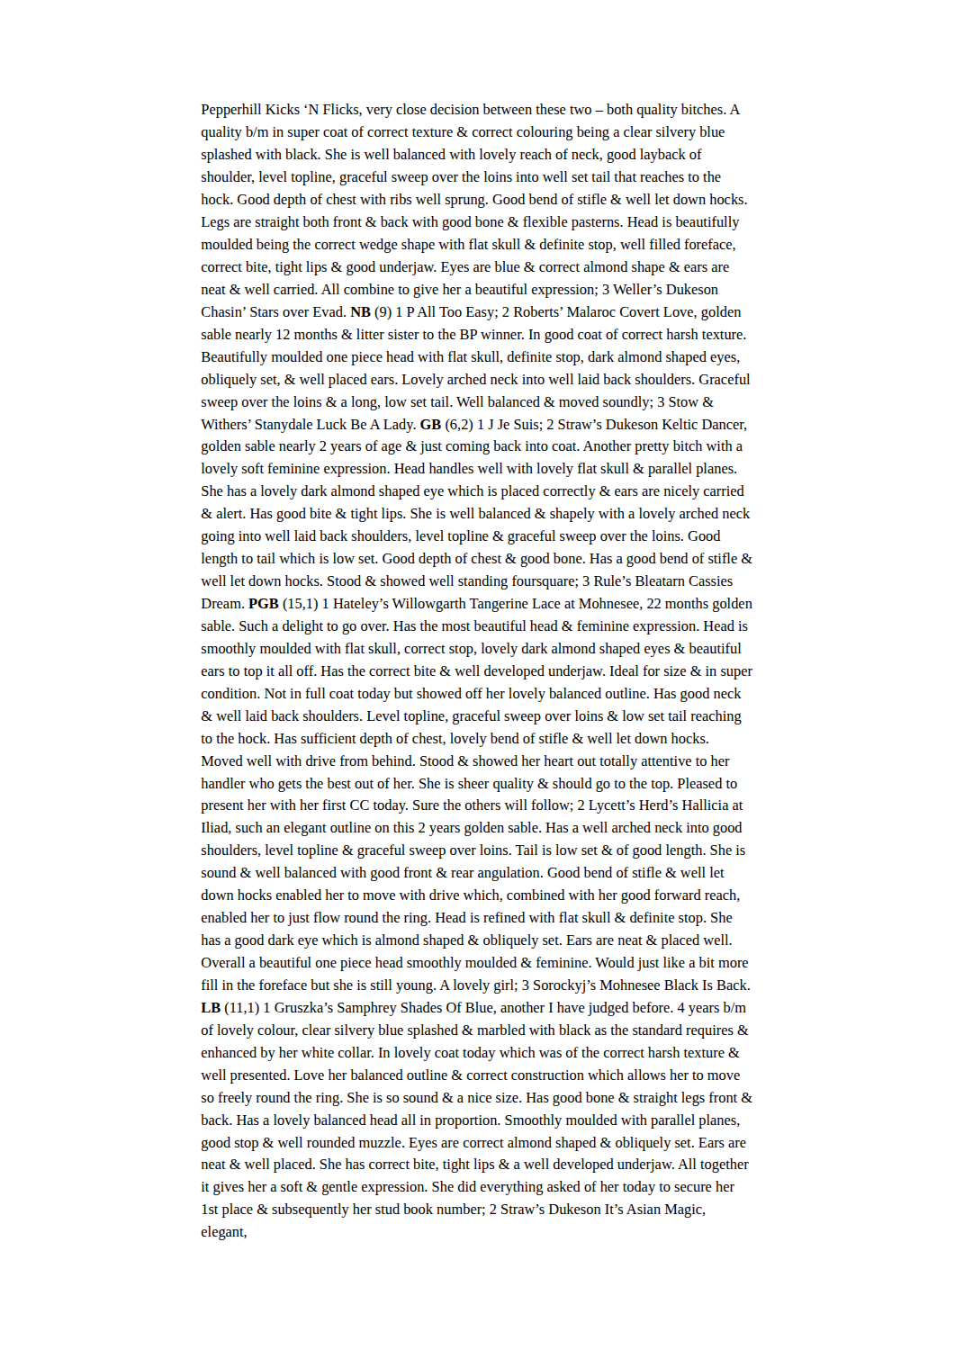Pepperhill Kicks ‘N Flicks, very close decision between these two – both quality bitches. A quality b/m in super coat of correct texture & correct colouring being a clear silvery blue splashed with black. She is well balanced with lovely reach of neck, good layback of shoulder, level topline, graceful sweep over the loins into well set tail that reaches to the hock. Good depth of chest with ribs well sprung. Good bend of stifle & well let down hocks. Legs are straight both front & back with good bone & flexible pasterns. Head is beautifully moulded being the correct wedge shape with flat skull & definite stop, well filled foreface, correct bite, tight lips & good underjaw. Eyes are blue & correct almond shape & ears are neat & well carried. All combine to give her a beautiful expression; 3 Weller’s Dukeson Chasin’ Stars over Evad. NB (9) 1 P All Too Easy; 2 Roberts’ Malaroc Covert Love, golden sable nearly 12 months & litter sister to the BP winner. In good coat of correct harsh texture. Beautifully moulded one piece head with flat skull, definite stop, dark almond shaped eyes, obliquely set, & well placed ears. Lovely arched neck into well laid back shoulders. Graceful sweep over the loins & a long, low set tail. Well balanced & moved soundly; 3 Stow & Withers’ Stanydale Luck Be A Lady. GB (6,2) 1 J Je Suis; 2 Straw’s Dukeson Keltic Dancer, golden sable nearly 2 years of age & just coming back into coat. Another pretty bitch with a lovely soft feminine expression. Head handles well with lovely flat skull & parallel planes. She has a lovely dark almond shaped eye which is placed correctly & ears are nicely carried & alert. Has good bite & tight lips. She is well balanced & shapely with a lovely arched neck going into well laid back shoulders, level topline & graceful sweep over the loins. Good length to tail which is low set. Good depth of chest & good bone. Has a good bend of stifle & well let down hocks. Stood & showed well standing foursquare; 3 Rule’s Bleatarn Cassies Dream. PGB (15,1) 1 Hateley’s Willowgarth Tangerine Lace at Mohnesee, 22 months golden sable. Such a delight to go over. Has the most beautiful head & feminine expression. Head is smoothly moulded with flat skull, correct stop, lovely dark almond shaped eyes & beautiful ears to top it all off. Has the correct bite & well developed underjaw. Ideal for size & in super condition. Not in full coat today but showed off her lovely balanced outline. Has good neck & well laid back shoulders. Level topline, graceful sweep over loins & low set tail reaching to the hock. Has sufficient depth of chest, lovely bend of stifle & well let down hocks. Moved well with drive from behind. Stood & showed her heart out totally attentive to her handler who gets the best out of her. She is sheer quality & should go to the top. Pleased to present her with her first CC today. Sure the others will follow; 2 Lycett’s Herd’s Hallicia at Iliad, such an elegant outline on this 2 years golden sable. Has a well arched neck into good shoulders, level topline & graceful sweep over loins. Tail is low set & of good length. She is sound & well balanced with good front & rear angulation. Good bend of stifle & well let down hocks enabled her to move with drive which, combined with her good forward reach, enabled her to just flow round the ring. Head is refined with flat skull & definite stop. She has a good dark eye which is almond shaped & obliquely set. Ears are neat & placed well. Overall a beautiful one piece head smoothly moulded & feminine. Would just like a bit more fill in the foreface but she is still young. A lovely girl; 3 Sorockyj’s Mohnesee Black Is Back. LB (11,1) 1 Gruszka’s Samphrey Shades Of Blue, another I have judged before. 4 years b/m of lovely colour, clear silvery blue splashed & marbled with black as the standard requires & enhanced by her white collar. In lovely coat today which was of the correct harsh texture & well presented. Love her balanced outline & correct construction which allows her to move so freely round the ring. She is so sound & a nice size. Has good bone & straight legs front & back. Has a lovely balanced head all in proportion. Smoothly moulded with parallel planes, good stop & well rounded muzzle. Eyes are correct almond shaped & obliquely set. Ears are neat & well placed. She has correct bite, tight lips & a well developed underjaw. All together it gives her a soft & gentle expression. She did everything asked of her today to secure her 1st place & subsequently her stud book number; 2 Straw’s Dukeson It’s Asian Magic, elegant,